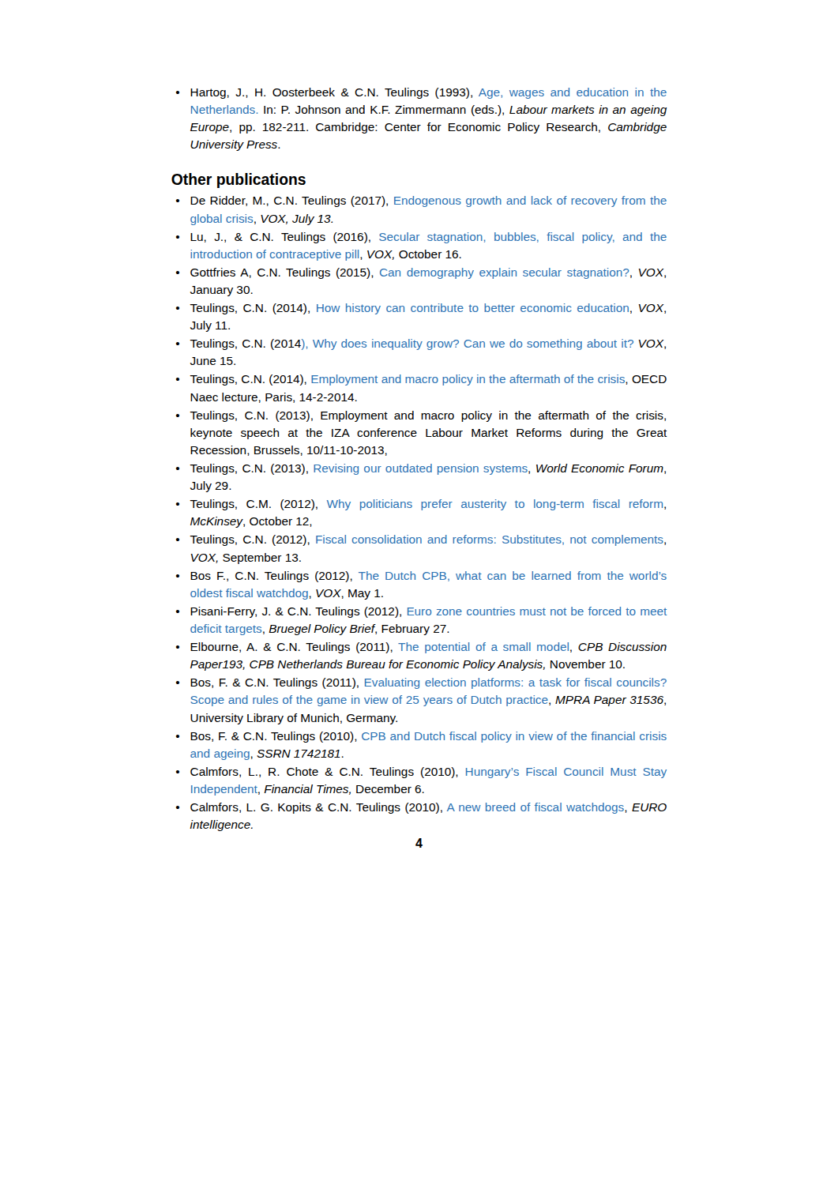Hartog, J., H. Oosterbeek & C.N. Teulings (1993), Age, wages and education in the Netherlands. In: P. Johnson and K.F. Zimmermann (eds.), Labour markets in an ageing Europe, pp. 182-211. Cambridge: Center for Economic Policy Research, Cambridge University Press.
Other publications
De Ridder, M., C.N. Teulings (2017), Endogenous growth and lack of recovery from the global crisis, VOX, July 13.
Lu, J., & C.N. Teulings (2016), Secular stagnation, bubbles, fiscal policy, and the introduction of contraceptive pill, VOX, October 16.
Gottfries A, C.N. Teulings (2015), Can demography explain secular stagnation?, VOX, January 30.
Teulings, C.N. (2014), How history can contribute to better economic education, VOX, July 11.
Teulings, C.N. (2014), Why does inequality grow? Can we do something about it? VOX, June 15.
Teulings, C.N. (2014), Employment and macro policy in the aftermath of the crisis, OECD Naec lecture, Paris, 14-2-2014.
Teulings, C.N. (2013), Employment and macro policy in the aftermath of the crisis, keynote speech at the IZA conference Labour Market Reforms during the Great Recession, Brussels, 10/11-10-2013,
Teulings, C.N. (2013), Revising our outdated pension systems, World Economic Forum, July 29.
Teulings, C.M. (2012), Why politicians prefer austerity to long-term fiscal reform, McKinsey, October 12,
Teulings, C.N. (2012), Fiscal consolidation and reforms: Substitutes, not complements, VOX, September 13.
Bos F., C.N. Teulings (2012), The Dutch CPB, what can be learned from the world’s oldest fiscal watchdog, VOX, May 1.
Pisani-Ferry, J. & C.N. Teulings (2012), Euro zone countries must not be forced to meet deficit targets, Bruegel Policy Brief, February 27.
Elbourne, A. & C.N. Teulings (2011), The potential of a small model, CPB Discussion Paper193, CPB Netherlands Bureau for Economic Policy Analysis, November 10.
Bos, F. & C.N. Teulings (2011), Evaluating election platforms: a task for fiscal councils? Scope and rules of the game in view of 25 years of Dutch practice, MPRA Paper 31536, University Library of Munich, Germany.
Bos, F. & C.N. Teulings (2010), CPB and Dutch fiscal policy in view of the financial crisis and ageing, SSRN 1742181.
Calmfors, L., R. Chote & C.N. Teulings (2010), Hungary’s Fiscal Council Must Stay Independent, Financial Times, December 6.
Calmfors, L. G. Kopits & C.N. Teulings (2010), A new breed of fiscal watchdogs, EURO intelligence.
4